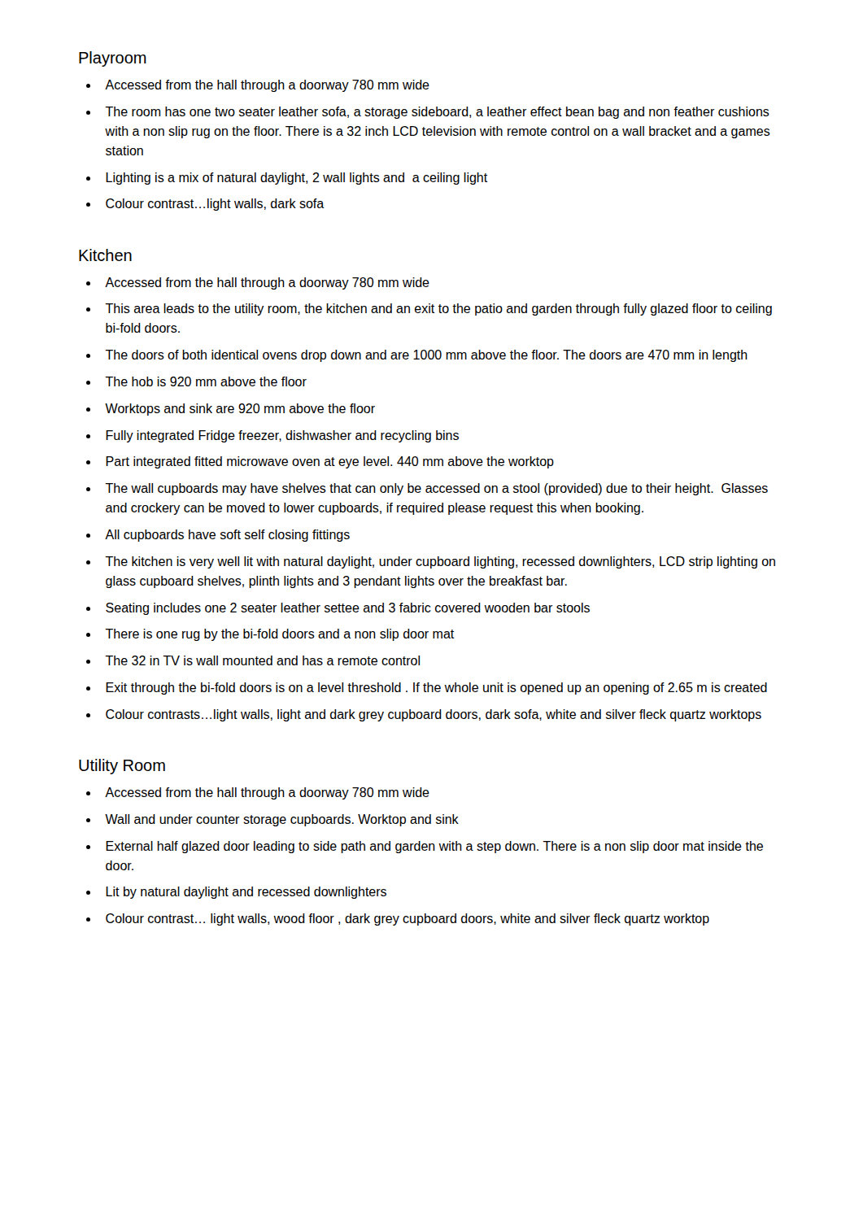Playroom
Accessed from the hall through a doorway 780 mm wide
The room has one two seater leather sofa, a storage sideboard, a leather effect bean bag and non feather cushions with a non slip rug on the floor. There is a 32 inch LCD television with remote control on a wall bracket and a games station
Lighting is a mix of natural daylight, 2 wall lights and a ceiling light
Colour contrast…light walls, dark sofa
Kitchen
Accessed from the hall through a doorway 780 mm wide
This area leads to the utility room, the kitchen and an exit to the patio and garden through fully glazed floor to ceiling bi-fold doors.
The doors of both identical ovens drop down and are 1000 mm above the floor. The doors are 470 mm in length
The hob is 920 mm above the floor
Worktops and sink are 920 mm above the floor
Fully integrated Fridge freezer, dishwasher and recycling bins
Part integrated fitted microwave oven at eye level. 440 mm above the worktop
The wall cupboards may have shelves that can only be accessed on a stool (provided) due to their height. Glasses and crockery can be moved to lower cupboards, if required please request this when booking.
All cupboards have soft self closing fittings
The kitchen is very well lit with natural daylight, under cupboard lighting, recessed downlighters, LCD strip lighting on glass cupboard shelves, plinth lights and 3 pendant lights over the breakfast bar.
Seating includes one 2 seater leather settee and 3 fabric covered wooden bar stools
There is one rug by the bi-fold doors and a non slip door mat
The 32 in TV is wall mounted and has a remote control
Exit through the bi-fold doors is on a level threshold . If the whole unit is opened up an opening of 2.65 m is created
Colour contrasts…light walls, light and dark grey cupboard doors, dark sofa, white and silver fleck quartz worktops
Utility Room
Accessed from the hall through a doorway 780 mm wide
Wall and under counter storage cupboards. Worktop and sink
External half glazed door leading to side path and garden with a step down. There is a non slip door mat inside the door.
Lit by natural daylight and recessed downlighters
Colour contrast… light walls, wood floor , dark grey cupboard doors, white and silver fleck quartz worktop